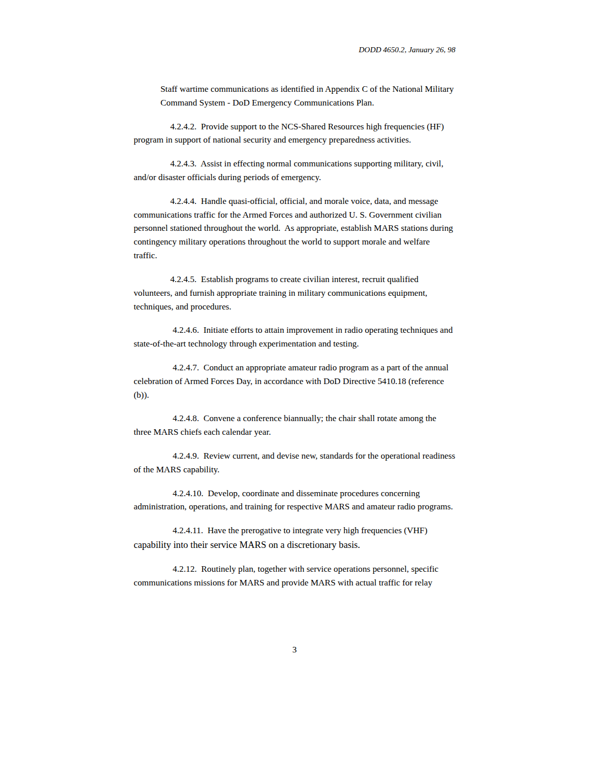DODD 4650.2, January 26, 98
Staff wartime communications as identified in Appendix C of the National Military Command System - DoD Emergency Communications Plan.
4.2.4.2. Provide support to the NCS-Shared Resources high frequencies (HF) program in support of national security and emergency preparedness activities.
4.2.4.3. Assist in effecting normal communications supporting military, civil, and/or disaster officials during periods of emergency.
4.2.4.4. Handle quasi-official, official, and morale voice, data, and message communications traffic for the Armed Forces and authorized U. S. Government civilian personnel stationed throughout the world. As appropriate, establish MARS stations during contingency military operations throughout the world to support morale and welfare traffic.
4.2.4.5. Establish programs to create civilian interest, recruit qualified volunteers, and furnish appropriate training in military communications equipment, techniques, and procedures.
4.2.4.6. Initiate efforts to attain improvement in radio operating techniques and state-of-the-art technology through experimentation and testing.
4.2.4.7. Conduct an appropriate amateur radio program as a part of the annual celebration of Armed Forces Day, in accordance with DoD Directive 5410.18 (reference (b)).
4.2.4.8. Convene a conference biannually; the chair shall rotate among the three MARS chiefs each calendar year.
4.2.4.9. Review current, and devise new, standards for the operational readiness of the MARS capability.
4.2.4.10. Develop, coordinate and disseminate procedures concerning administration, operations, and training for respective MARS and amateur radio programs.
4.2.4.11. Have the prerogative to integrate very high frequencies (VHF) capability into their service MARS on a discretionary basis.
4.2.12. Routinely plan, together with service operations personnel, specific communications missions for MARS and provide MARS with actual traffic for relay
3